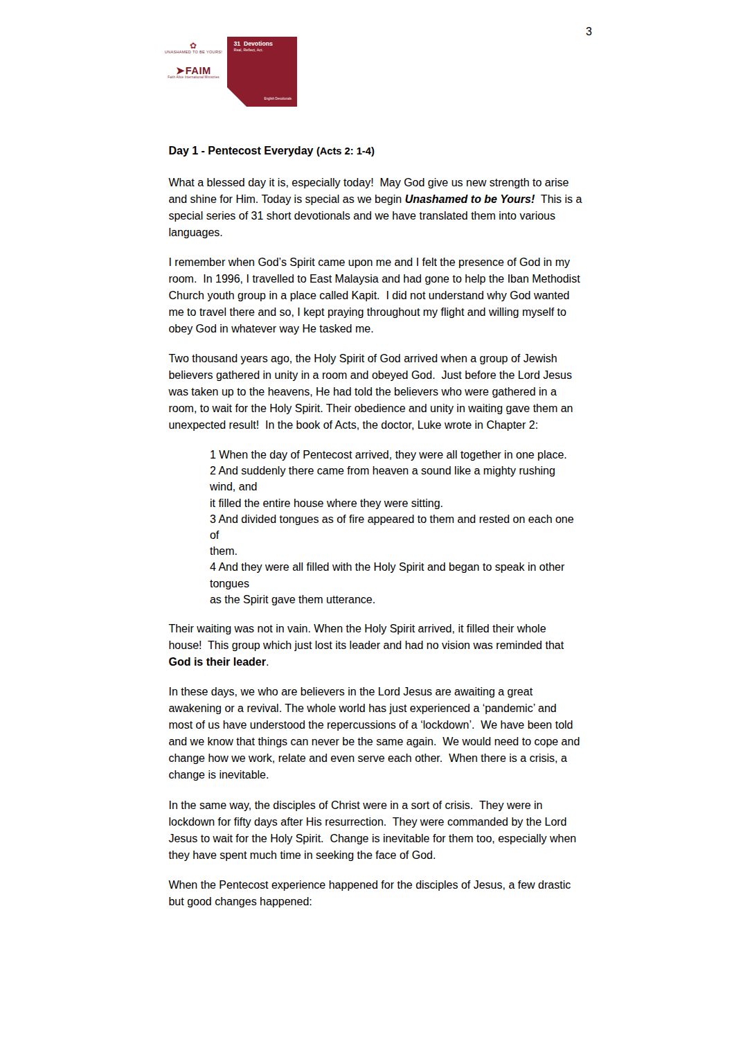3
✿ UNASHAMED TO BE YOURS!
➤FAIM Faith Alive International Ministries
31 Devotions
Real, Reflect, Act.
English Devotionals
Day 1 - Pentecost Everyday (Acts 2: 1-4)
What a blessed day it is, especially today! May God give us new strength to arise and shine for Him. Today is special as we begin Unashamed to be Yours! This is a special series of 31 short devotionals and we have translated them into various languages.
I remember when God’s Spirit came upon me and I felt the presence of God in my room. In 1996, I travelled to East Malaysia and had gone to help the Iban Methodist Church youth group in a place called Kapit. I did not understand why God wanted me to travel there and so, I kept praying throughout my flight and willing myself to obey God in whatever way He tasked me.
Two thousand years ago, the Holy Spirit of God arrived when a group of Jewish believers gathered in unity in a room and obeyed God. Just before the Lord Jesus was taken up to the heavens, He had told the believers who were gathered in a room, to wait for the Holy Spirit. Their obedience and unity in waiting gave them an unexpected result! In the book of Acts, the doctor, Luke wrote in Chapter 2:
1 When the day of Pentecost arrived, they were all together in one place.
2 And suddenly there came from heaven a sound like a mighty rushing wind, and
it filled the entire house where they were sitting.
3 And divided tongues as of fire appeared to them and rested on each one of
them.
4 And they were all filled with the Holy Spirit and began to speak in other tongues
as the Spirit gave them utterance.
Their waiting was not in vain. When the Holy Spirit arrived, it filled their whole house! This group which just lost its leader and had no vision was reminded that God is their leader.
In these days, we who are believers in the Lord Jesus are awaiting a great awakening or a revival. The whole world has just experienced a ‘pandemic’ and most of us have understood the repercussions of a ‘lockdown’. We have been told and we know that things can never be the same again. We would need to cope and change how we work, relate and even serve each other. When there is a crisis, a change is inevitable.
In the same way, the disciples of Christ were in a sort of crisis. They were in lockdown for fifty days after His resurrection. They were commanded by the Lord Jesus to wait for the Holy Spirit. Change is inevitable for them too, especially when they have spent much time in seeking the face of God.
When the Pentecost experience happened for the disciples of Jesus, a few drastic but good changes happened: